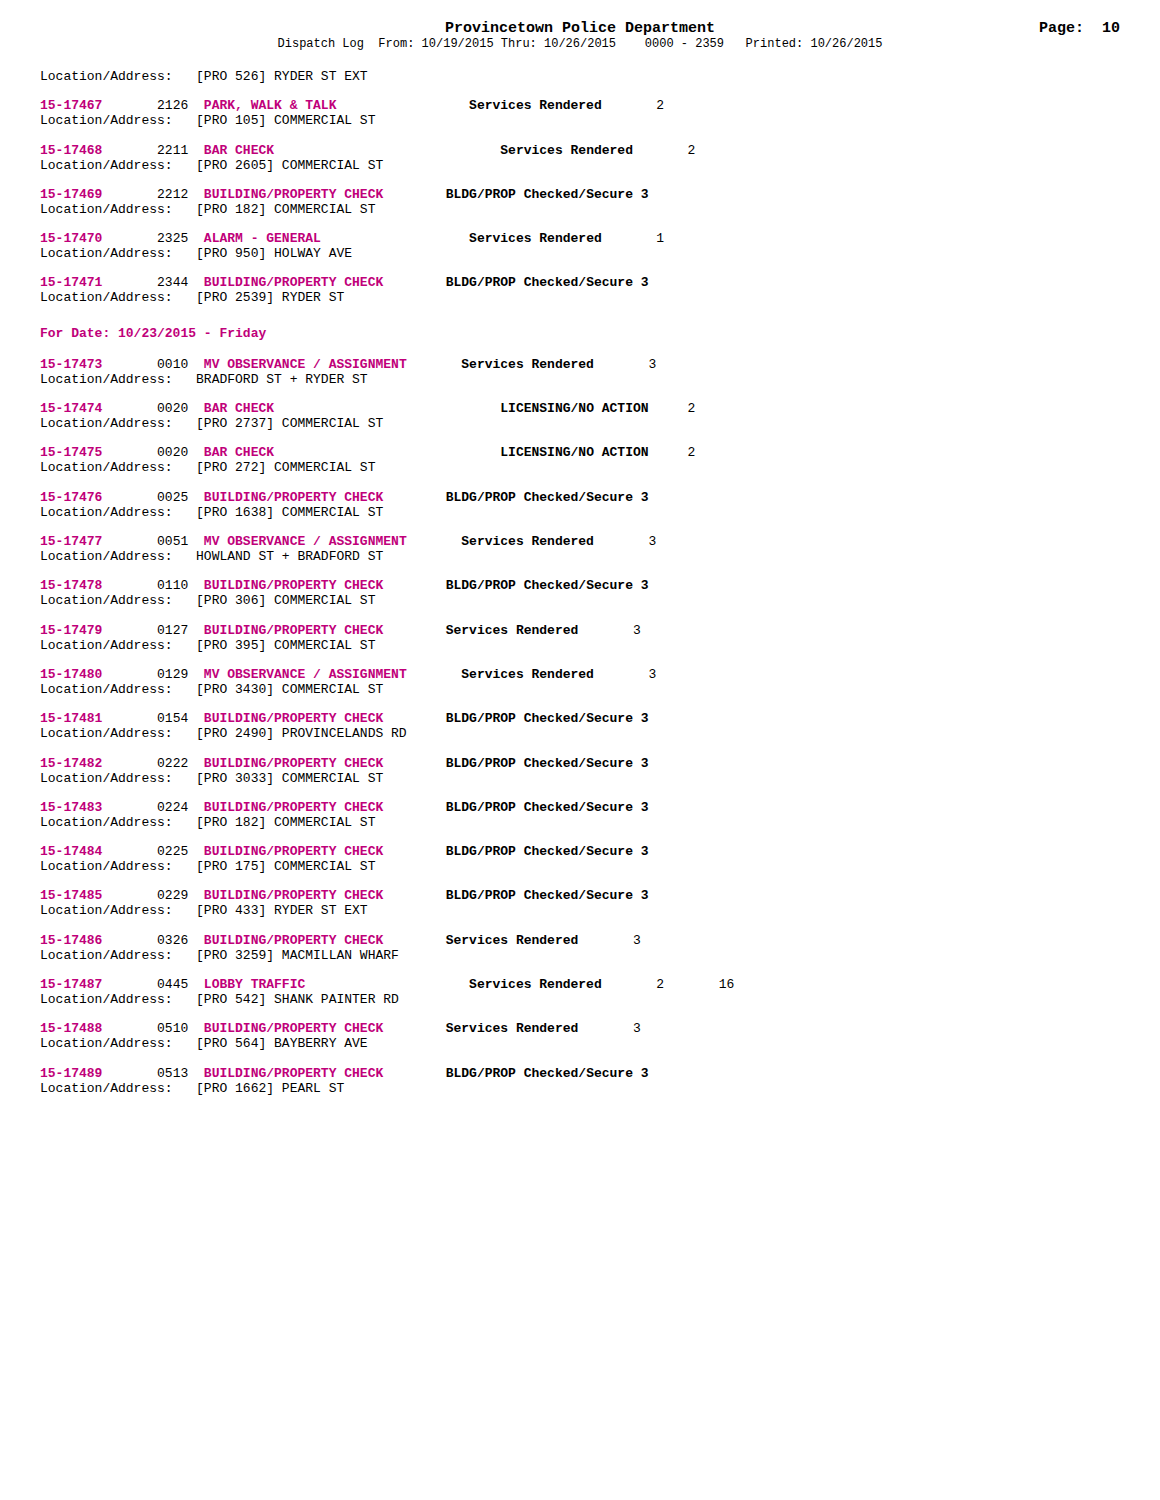Provincetown Police Department Page: 10
Dispatch Log From: 10/19/2015 Thru: 10/26/2015 0000 - 2359 Printed: 10/26/2015
Location/Address: [PRO 526] RYDER ST EXT
15-17467 2126 PARK, WALK & TALK Services Rendered 2
Location/Address: [PRO 105] COMMERCIAL ST
15-17468 2211 BAR CHECK Services Rendered 2
Location/Address: [PRO 2605] COMMERCIAL ST
15-17469 2212 BUILDING/PROPERTY CHECK BLDG/PROP Checked/Secure 3
Location/Address: [PRO 182] COMMERCIAL ST
15-17470 2325 ALARM - GENERAL Services Rendered 1
Location/Address: [PRO 950] HOLWAY AVE
15-17471 2344 BUILDING/PROPERTY CHECK BLDG/PROP Checked/Secure 3
Location/Address: [PRO 2539] RYDER ST
For Date: 10/23/2015 - Friday
15-17473 0010 MV OBSERVANCE / ASSIGNMENT Services Rendered 3
Location/Address: BRADFORD ST + RYDER ST
15-17474 0020 BAR CHECK LICENSING/NO ACTION 2
Location/Address: [PRO 2737] COMMERCIAL ST
15-17475 0020 BAR CHECK LICENSING/NO ACTION 2
Location/Address: [PRO 272] COMMERCIAL ST
15-17476 0025 BUILDING/PROPERTY CHECK BLDG/PROP Checked/Secure 3
Location/Address: [PRO 1638] COMMERCIAL ST
15-17477 0051 MV OBSERVANCE / ASSIGNMENT Services Rendered 3
Location/Address: HOWLAND ST + BRADFORD ST
15-17478 0110 BUILDING/PROPERTY CHECK BLDG/PROP Checked/Secure 3
Location/Address: [PRO 306] COMMERCIAL ST
15-17479 0127 BUILDING/PROPERTY CHECK Services Rendered 3
Location/Address: [PRO 395] COMMERCIAL ST
15-17480 0129 MV OBSERVANCE / ASSIGNMENT Services Rendered 3
Location/Address: [PRO 3430] COMMERCIAL ST
15-17481 0154 BUILDING/PROPERTY CHECK BLDG/PROP Checked/Secure 3
Location/Address: [PRO 2490] PROVINCELANDS RD
15-17482 0222 BUILDING/PROPERTY CHECK BLDG/PROP Checked/Secure 3
Location/Address: [PRO 3033] COMMERCIAL ST
15-17483 0224 BUILDING/PROPERTY CHECK BLDG/PROP Checked/Secure 3
Location/Address: [PRO 182] COMMERCIAL ST
15-17484 0225 BUILDING/PROPERTY CHECK BLDG/PROP Checked/Secure 3
Location/Address: [PRO 175] COMMERCIAL ST
15-17485 0229 BUILDING/PROPERTY CHECK BLDG/PROP Checked/Secure 3
Location/Address: [PRO 433] RYDER ST EXT
15-17486 0326 BUILDING/PROPERTY CHECK Services Rendered 3
Location/Address: [PRO 3259] MACMILLAN WHARF
15-17487 0445 LOBBY TRAFFIC Services Rendered 2 16
Location/Address: [PRO 542] SHANK PAINTER RD
15-17488 0510 BUILDING/PROPERTY CHECK Services Rendered 3
Location/Address: [PRO 564] BAYBERRY AVE
15-17489 0513 BUILDING/PROPERTY CHECK BLDG/PROP Checked/Secure 3
Location/Address: [PRO 1662] PEARL ST